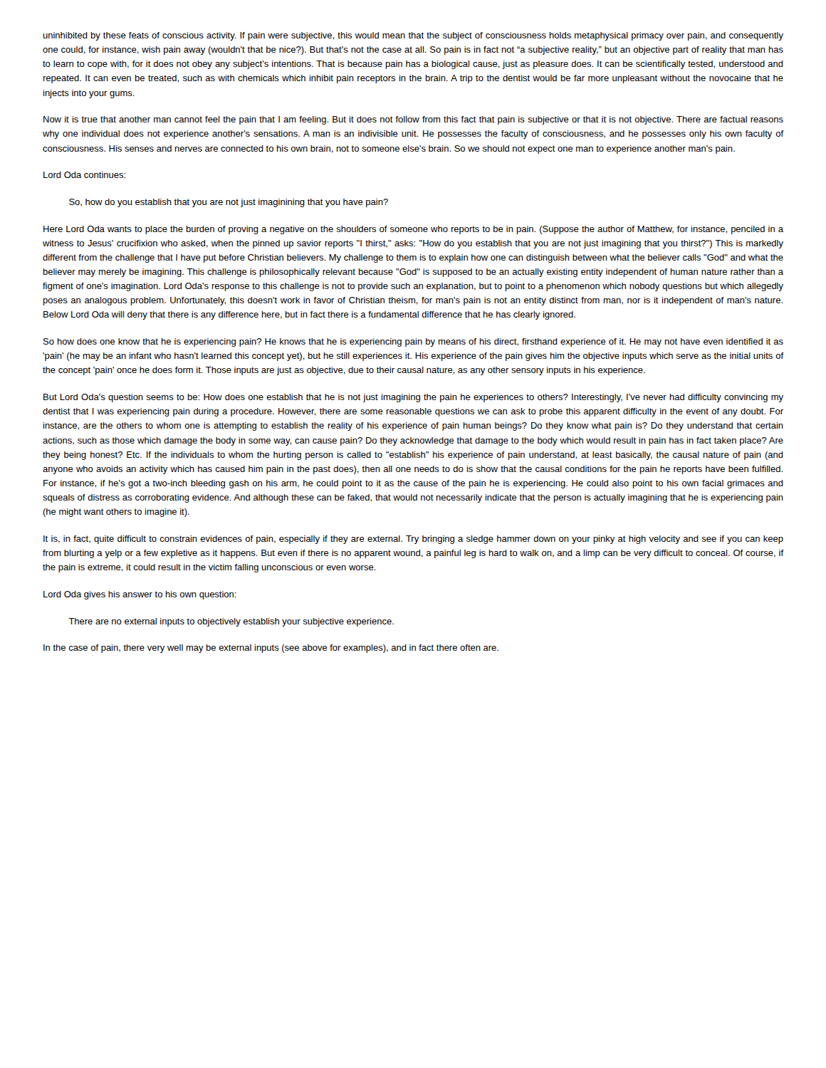uninhibited by these feats of conscious activity. If pain were subjective, this would mean that the subject of consciousness holds metaphysical primacy over pain, and consequently one could, for instance, wish pain away (wouldn't that be nice?). But that's not the case at all. So pain is in fact not “a subjective reality,” but an objective part of reality that man has to learn to cope with, for it does not obey any subject’s intentions. That is because pain has a biological cause, just as pleasure does. It can be scientifically tested, understood and repeated. It can even be treated, such as with chemicals which inhibit pain receptors in the brain. A trip to the dentist would be far more unpleasant without the novocaine that he injects into your gums.
Now it is true that another man cannot feel the pain that I am feeling. But it does not follow from this fact that pain is subjective or that it is not objective. There are factual reasons why one individual does not experience another's sensations. A man is an indivisible unit. He possesses the faculty of consciousness, and he possesses only his own faculty of consciousness. His senses and nerves are connected to his own brain, not to someone else's brain. So we should not expect one man to experience another man's pain.
Lord Oda continues:
So, how do you establish that you are not just imaginining that you have pain?
Here Lord Oda wants to place the burden of proving a negative on the shoulders of someone who reports to be in pain. (Suppose the author of Matthew, for instance, penciled in a witness to Jesus' crucifixion who asked, when the pinned up savior reports "I thirst," asks: "How do you establish that you are not just imagining that you thirst?") This is markedly different from the challenge that I have put before Christian believers. My challenge to them is to explain how one can distinguish between what the believer calls "God" and what the believer may merely be imagining. This challenge is philosophically relevant because "God" is supposed to be an actually existing entity independent of human nature rather than a figment of one's imagination. Lord Oda's response to this challenge is not to provide such an explanation, but to point to a phenomenon which nobody questions but which allegedly poses an analogous problem. Unfortunately, this doesn't work in favor of Christian theism, for man's pain is not an entity distinct from man, nor is it independent of man's nature. Below Lord Oda will deny that there is any difference here, but in fact there is a fundamental difference that he has clearly ignored.
So how does one know that he is experiencing pain? He knows that he is experiencing pain by means of his direct, firsthand experience of it. He may not have even identified it as 'pain' (he may be an infant who hasn't learned this concept yet), but he still experiences it. His experience of the pain gives him the objective inputs which serve as the initial units of the concept 'pain' once he does form it. Those inputs are just as objective, due to their causal nature, as any other sensory inputs in his experience.
But Lord Oda's question seems to be: How does one establish that he is not just imagining the pain he experiences to others? Interestingly, I've never had difficulty convincing my dentist that I was experiencing pain during a procedure. However, there are some reasonable questions we can ask to probe this apparent difficulty in the event of any doubt. For instance, are the others to whom one is attempting to establish the reality of his experience of pain human beings? Do they know what pain is? Do they understand that certain actions, such as those which damage the body in some way, can cause pain? Do they acknowledge that damage to the body which would result in pain has in fact taken place? Are they being honest? Etc. If the individuals to whom the hurting person is called to "establish" his experience of pain understand, at least basically, the causal nature of pain (and anyone who avoids an activity which has caused him pain in the past does), then all one needs to do is show that the causal conditions for the pain he reports have been fulfilled. For instance, if he's got a two-inch bleeding gash on his arm, he could point to it as the cause of the pain he is experiencing. He could also point to his own facial grimaces and squeals of distress as corroborating evidence. And although these can be faked, that would not necessarily indicate that the person is actually imagining that he is experiencing pain (he might want others to imagine it).
It is, in fact, quite difficult to constrain evidences of pain, especially if they are external. Try bringing a sledge hammer down on your pinky at high velocity and see if you can keep from blurting a yelp or a few expletive as it happens. But even if there is no apparent wound, a painful leg is hard to walk on, and a limp can be very difficult to conceal. Of course, if the pain is extreme, it could result in the victim falling unconscious or even worse.
Lord Oda gives his answer to his own question:
There are no external inputs to objectively establish your subjective experience.
In the case of pain, there very well may be external inputs (see above for examples), and in fact there often are.